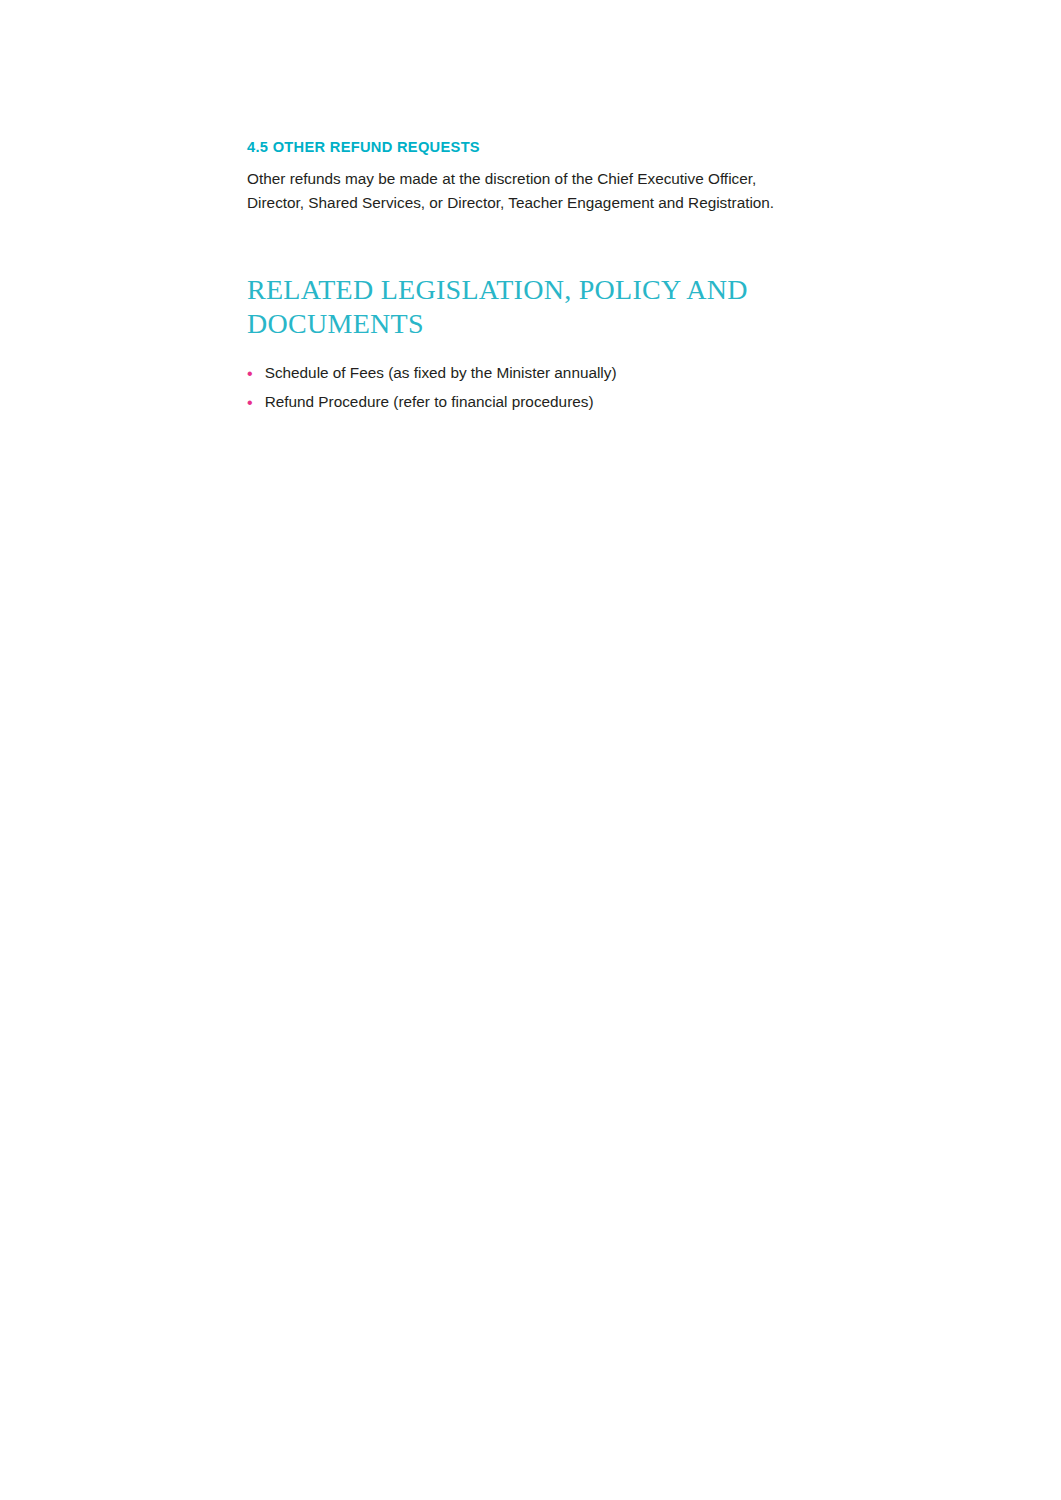4.5 Other refund requests
Other refunds may be made at the discretion of the Chief Executive Officer, Director, Shared Services, or Director, Teacher Engagement and Registration.
RELATED LEGISLATION, POLICY AND DOCUMENTS
Schedule of Fees (as fixed by the Minister annually)
Refund Procedure (refer to financial procedures)